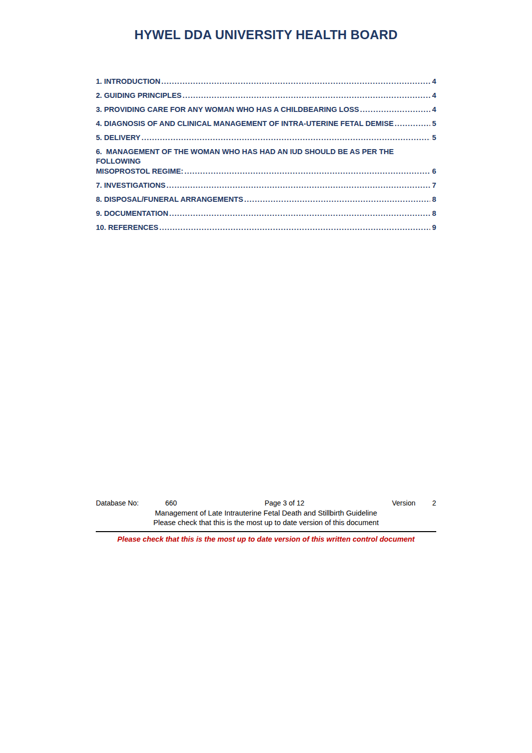HYWEL DDA UNIVERSITY HEALTH BOARD
1. INTRODUCTION ........................................................................................................................................... 4
2. GUIDING PRINCIPLES ................................................................................................................................. 4
3. PROVIDING CARE FOR ANY WOMAN WHO HAS A CHILDBEARING LOSS ............................................. 4
4. DIAGNOSIS OF AND CLINICAL MANAGEMENT OF INTRA-UTERINE FETAL DEMISE ............................. 5
5. DELIVERY ................................................................................................................................................. 5
6. MANAGEMENT OF THE WOMAN WHO HAS HAD AN IUD SHOULD BE AS PER THE FOLLOWING MISOPROSTOL REGIME: .............................................................................................................................. 6
7. INVESTIGATIONS ....................................................................................................................................... 7
8. DISPOSAL/FUNERAL ARRANGEMENTS ................................................................................................. 8
9. DOCUMENTATION ..................................................................................................................................... 8
10. REFERENCES ........................................................................................................................................... 9
Database No: 660 Page 3 of 12 Version 2
Management of Late Intrauterine Fetal Death and Stillbirth Guideline
Please check that this is the most up to date version of this document
Please check that this is the most up to date version of this written control document